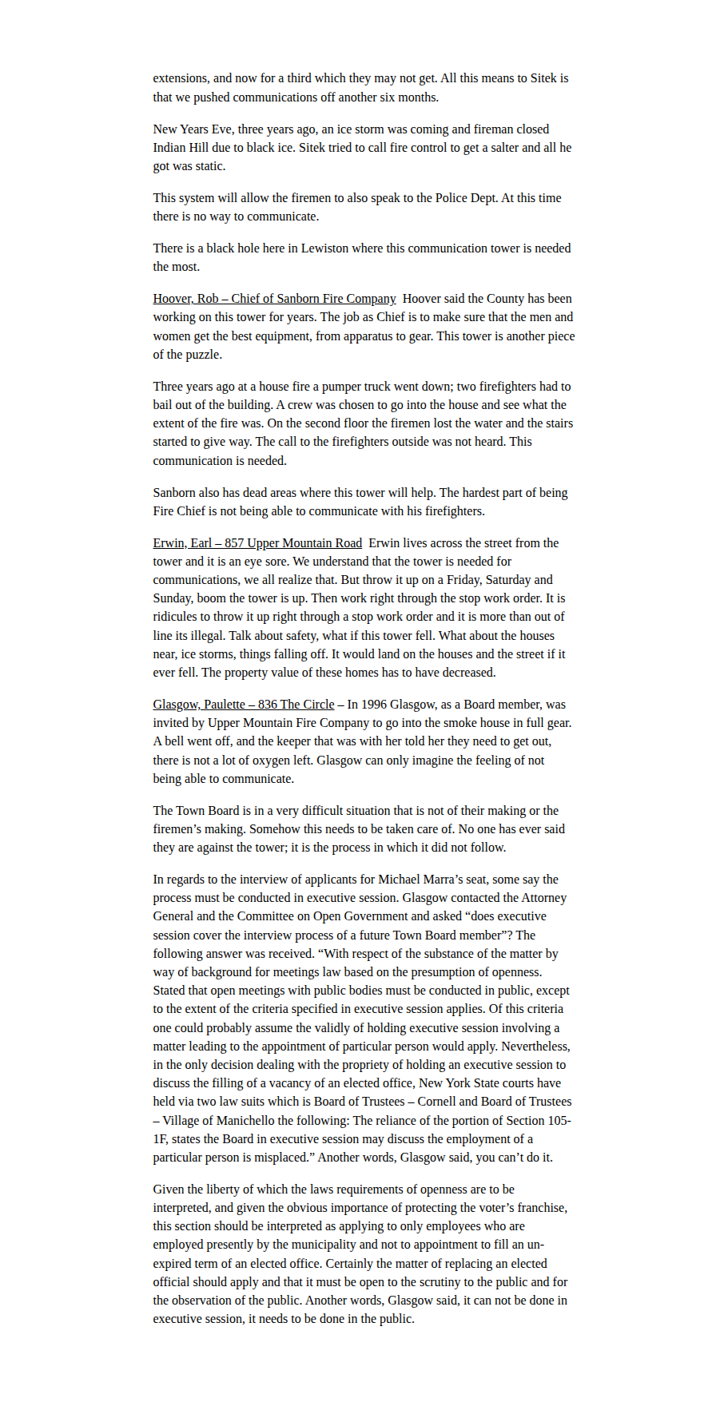extensions, and now for a third which they may not get. All this means to Sitek is that we pushed communications off another six months.
New Years Eve, three years ago, an ice storm was coming and fireman closed Indian Hill due to black ice. Sitek tried to call fire control to get a salter and all he got was static.
This system will allow the firemen to also speak to the Police Dept. At this time there is no way to communicate.
There is a black hole here in Lewiston where this communication tower is needed the most.
Hoover, Rob – Chief of Sanborn Fire Company Hoover said the County has been working on this tower for years. The job as Chief is to make sure that the men and women get the best equipment, from apparatus to gear. This tower is another piece of the puzzle.
Three years ago at a house fire a pumper truck went down; two firefighters had to bail out of the building. A crew was chosen to go into the house and see what the extent of the fire was. On the second floor the firemen lost the water and the stairs started to give way. The call to the firefighters outside was not heard. This communication is needed.
Sanborn also has dead areas where this tower will help. The hardest part of being Fire Chief is not being able to communicate with his firefighters.
Erwin, Earl – 857 Upper Mountain Road Erwin lives across the street from the tower and it is an eye sore. We understand that the tower is needed for communications, we all realize that. But throw it up on a Friday, Saturday and Sunday, boom the tower is up. Then work right through the stop work order. It is ridicules to throw it up right through a stop work order and it is more than out of line its illegal. Talk about safety, what if this tower fell. What about the houses near, ice storms, things falling off. It would land on the houses and the street if it ever fell. The property value of these homes has to have decreased.
Glasgow, Paulette – 836 The Circle – In 1996 Glasgow, as a Board member, was invited by Upper Mountain Fire Company to go into the smoke house in full gear. A bell went off, and the keeper that was with her told her they need to get out, there is not a lot of oxygen left. Glasgow can only imagine the feeling of not being able to communicate.
The Town Board is in a very difficult situation that is not of their making or the firemen’s making. Somehow this needs to be taken care of. No one has ever said they are against the tower; it is the process in which it did not follow.
In regards to the interview of applicants for Michael Marra’s seat, some say the process must be conducted in executive session. Glasgow contacted the Attorney General and the Committee on Open Government and asked “does executive session cover the interview process of a future Town Board member”? The following answer was received. “With respect of the substance of the matter by way of background for meetings law based on the presumption of openness. Stated that open meetings with public bodies must be conducted in public, except to the extent of the criteria specified in executive session applies. Of this criteria one could probably assume the validly of holding executive session involving a matter leading to the appointment of particular person would apply. Nevertheless, in the only decision dealing with the propriety of holding an executive session to discuss the filling of a vacancy of an elected office, New York State courts have held via two law suits which is Board of Trustees – Cornell and Board of Trustees – Village of Manichello the following: The reliance of the portion of Section 105-1F, states the Board in executive session may discuss the employment of a particular person is misplaced.” Another words, Glasgow said, you can’t do it.
Given the liberty of which the laws requirements of openness are to be interpreted, and given the obvious importance of protecting the voter’s franchise, this section should be interpreted as applying to only employees who are employed presently by the municipality and not to appointment to fill an un-expired term of an elected office. Certainly the matter of replacing an elected official should apply and that it must be open to the scrutiny to the public and for the observation of the public. Another words, Glasgow said, it can not be done in executive session, it needs to be done in the public.